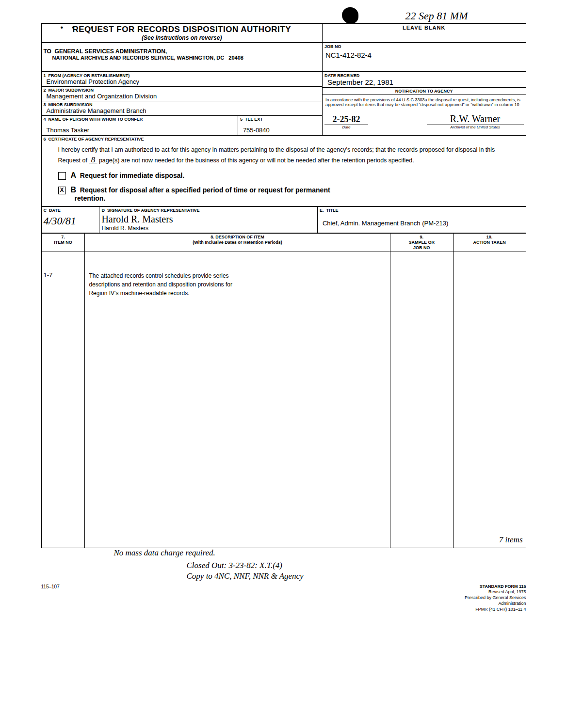• • •
22 Sep 81 MM
| REQUEST FOR RECORDS DISPOSITION AUTHORITY (See Instructions on reverse) | LEAVE BLANK |
| / TO GENERAL SERVICES ADMINISTRATION, NATIONAL ARCHIVES AND RECORDS SERVICE, WASHINGTON, DC 20408 / | / JOB NO / / NC1-412-82-4 / |
| / 1 FROM (AGENCY OR ESTABLISHMENT) Environmental Protection Agency / / 2 MAJOR SUBDIVISION Management and Organization Division / / 3 MINOR SUBDIVISION Administrative Management Branch / / / 4 NAME OF PERSON WITH WHOM TO CONFER Thomas Tasker / 5 TEL EXT 755-0840 / / | / DATE RECEIVED September 22, 1981 / / NOTIFICATION TO AGENCY / / In accordance with the provisions of 44 U S C 3303a the disposal re quest, including amendments, is approved except for items that may be stamped “disposal not approved” or “withdrawn” in column 10 2-25-82 Date R.W. Warner Archivist of the United States / |
| 6 CERTIFICATE OF AGENCY REPRESENTATIVE I hereby certify that I am authorized to act for this agency in matters pertaining to the disposal of the agency's records; that the records proposed for disposal in this Request of 8 page(s) are not now needed for the business of this agency or will not be needed after the retention periods specified. A Request for immediate disposal. X B Request for disposal after a specified period of time or request for permanent retention. |
| C DATE 4/30/81 | D SIGNATURE OF AGENCY REPRESENTATIVE Harold R. Masters Harold R. Masters | E. TITLE Chief, Admin. Management Branch (PM-213) |
| 7. ITEM NO | 8. DESCRIPTION OF ITEM (With Inclusive Dates or Retention Periods) | 9. SAMPLE OR JOB NO | 10. ACTION TAKEN |
| 1-7 | The attached records control schedules provide series descriptions and retention and disposition provisions for Region IV's machine-readable records. | | 7 items |
No mass data charge required.
Closed Out: 3-23-82: X.T.(4)
Copy to 4NC, NNF, NNR & Agency
115–107
STANDARD FORM 115
Revised April, 1975
Prescribed by General Services
Administration
FPMR (41 CFR) 101–11 4